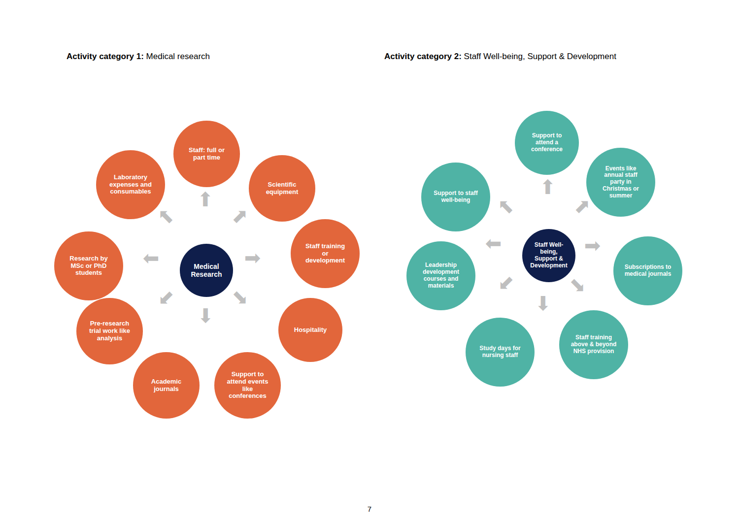Activity category 1: Medical research
Activity category 2: Staff Well-being, Support & Development
Medical
Research
Staff: full or
part time
Scientific
equipment
Staff training
or
development
Hospitality
Support to
attend events
like
conferences
Academic
journals
Pre-research
trial work like
analysis
Research by
MSc or PhD
students
Laboratory
expenses and
consumables
⬆
⬆
⬆
⬆
⬆
⬆
⬆
⬆
Staff Well-
being,
Support &
Development
Support to
attend a
conference
Events like
annual staff
party in
Christmas or
summer
Subscriptions to
medical journals
Staff training
above & beyond
NHS provision
Study days for
nursing staff
Leadership
development
courses and
materials
Support to staff
well-being
⬆
⬆
⬆
⬆
⬆
⬆
⬆
⬆
7